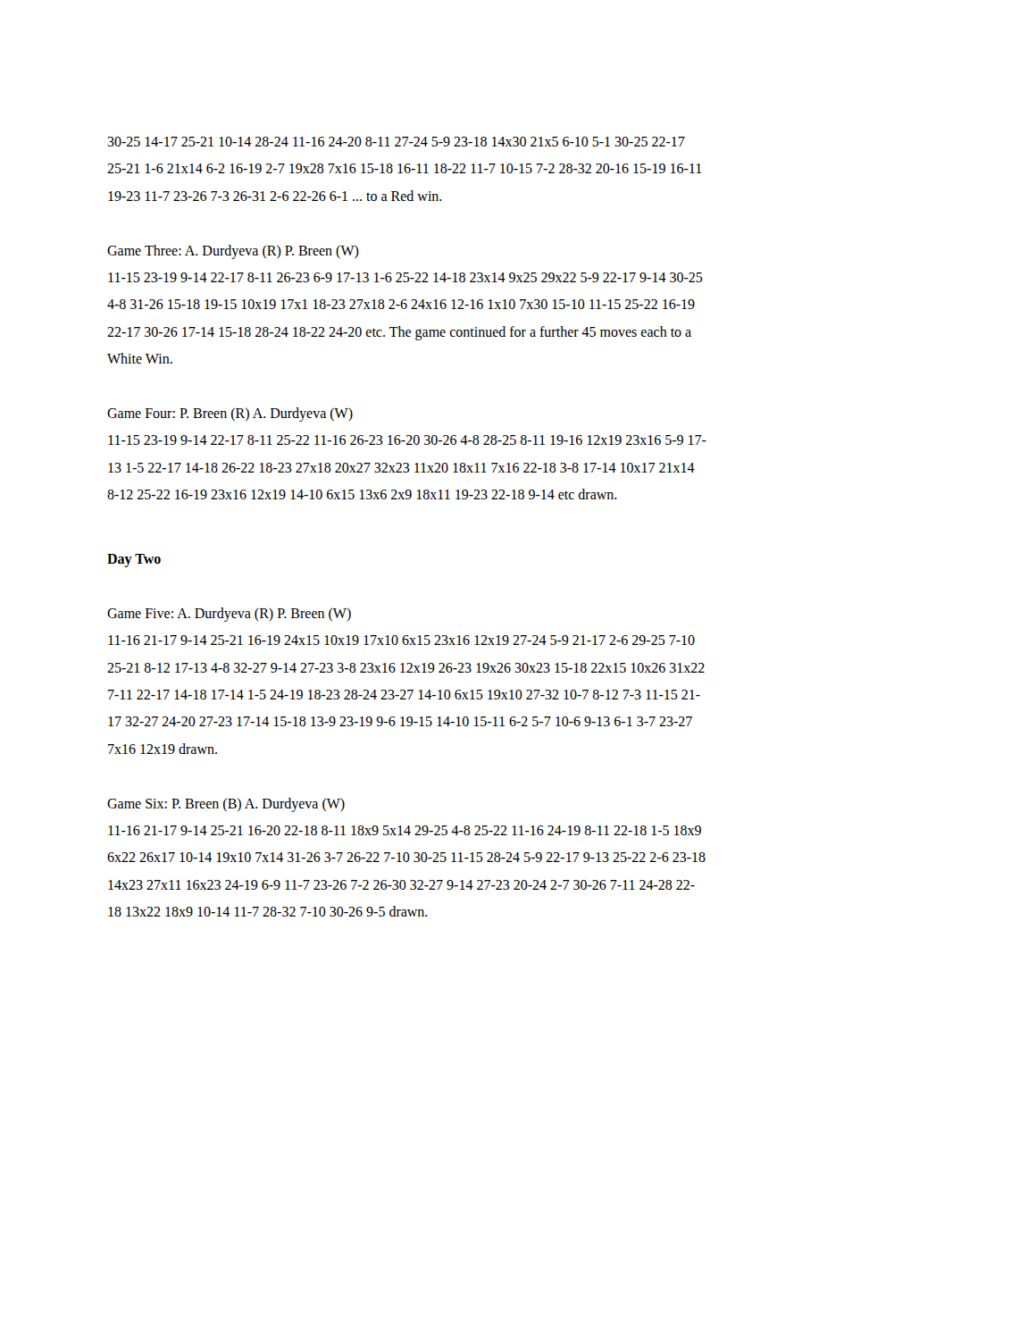30-25 14-17 25-21 10-14 28-24 11-16 24-20 8-11 27-24 5-9 23-18 14x30 21x5 6-10 5-1 30-25 22-17 25-21 1-6 21x14 6-2 16-19 2-7 19x28 7x16 15-18 16-11 18-22 11-7 10-15 7-2 28-32 20-16 15-19 16-11 19-23 11-7 23-26 7-3 26-31 2-6 22-26 6-1 ... to a Red win.
Game Three: A. Durdyeva (R) P. Breen (W)
11-15 23-19 9-14 22-17 8-11 26-23 6-9 17-13 1-6 25-22 14-18 23x14 9x25 29x22 5-9 22-17 9-14 30-25 4-8 31-26 15-18 19-15 10x19 17x1 18-23 27x18 2-6 24x16 12-16 1x10 7x30 15-10 11-15 25-22 16-19 22-17 30-26 17-14 15-18 28-24 18-22 24-20 etc. The game continued for a further 45 moves each to a White Win.
Game Four: P. Breen (R) A. Durdyeva (W)
11-15 23-19 9-14 22-17 8-11 25-22 11-16 26-23 16-20 30-26 4-8 28-25 8-11 19-16 12x19 23x16 5-9 17-13 1-5 22-17 14-18 26-22 18-23 27x18 20x27 32x23 11x20 18x11 7x16 22-18 3-8 17-14 10x17 21x14 8-12 25-22 16-19 23x16 12x19 14-10 6x15 13x6 2x9 18x11 19-23 22-18 9-14 etc drawn.
Day Two
Game Five: A. Durdyeva (R) P. Breen (W)
11-16 21-17 9-14 25-21 16-19 24x15 10x19 17x10 6x15 23x16 12x19 27-24 5-9 21-17 2-6 29-25 7-10 25-21 8-12 17-13 4-8 32-27 9-14 27-23 3-8 23x16 12x19 26-23 19x26 30x23 15-18 22x15 10x26 31x22 7-11 22-17 14-18 17-14 1-5 24-19 18-23 28-24 23-27 14-10 6x15 19x10 27-32 10-7 8-12 7-3 11-15 21-17 32-27 24-20 27-23 17-14 15-18 13-9 23-19 9-6 19-15 14-10 15-11 6-2 5-7 10-6 9-13 6-1 3-7 23-27 7x16 12x19 drawn.
Game Six: P. Breen (B) A. Durdyeva (W)
11-16 21-17 9-14 25-21 16-20 22-18 8-11 18x9 5x14 29-25 4-8 25-22 11-16 24-19 8-11 22-18 1-5 18x9 6x22 26x17 10-14 19x10 7x14 31-26 3-7 26-22 7-10 30-25 11-15 28-24 5-9 22-17 9-13 25-22 2-6 23-18 14x23 27x11 16x23 24-19 6-9 11-7 23-26 7-2 26-30 32-27 9-14 27-23 20-24 2-7 30-26 7-11 24-28 22-18 13x22 18x9 10-14 11-7 28-32 7-10 30-26 9-5 drawn.